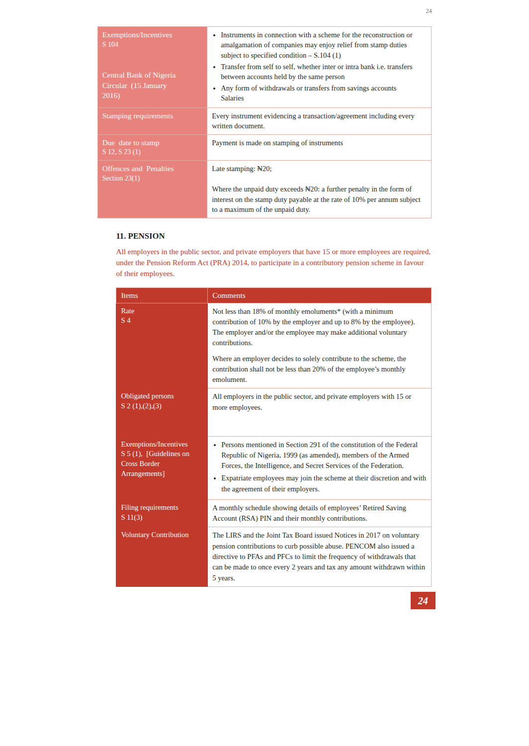24
| Exemptions/Incentives S 104 Central Bank of Nigeria Circular (15 January 2016) | Instruments in connection with a scheme for the reconstruction or amalgamation of companies may enjoy relief from stamp duties subject to specified condition – S.104 (1) Transfer from self to self, whether inter or intra bank i.e. transfers between accounts held by the same person Any form of withdrawals or transfers from savings accounts Salaries |
| Stamping requirements | Every instrument evidencing a transaction/agreement including every written document. |
| Due date to stamp S 12, S 23 (1) | Payment is made on stamping of instruments |
| Offences and Penalties Section 23(1) | Late stamping: ₦20; Where the unpaid duty exceeds ₦20: a further penalty in the form of interest on the stamp duty payable at the rate of 10% per annum subject to a maximum of the unpaid duty. |
11. PENSION
All employers in the public sector, and private employers that have 15 or more employees are required, under the Pension Reform Act (PRA) 2014, to participate in a contributory pension scheme in favour of their employees.
| Items | Comments |
| --- | --- |
| Rate S 4 | Not less than 18% of monthly emoluments* (with a minimum contribution of 10% by the employer and up to 8% by the employee). The employer and/or the employee may make additional voluntary contributions. Where an employer decides to solely contribute to the scheme, the contribution shall not be less than 20% of the employee’s monthly emolument. |
| Obligated persons S 2 (1),(2),(3) | All employers in the public sector, and private employers with 15 or more employees. |
| Exemptions/Incentives S 5 (1), [Guidelines on Cross Border Arrangements] | Persons mentioned in Section 291 of the constitution of the Federal Republic of Nigeria, 1999 (as amended), members of the Armed Forces, the Intelligence, and Secret Services of the Federation. Expatriate employees may join the scheme at their discretion and with the agreement of their employers. |
| Filing requirements S 11(3) | A monthly schedule showing details of employees’ Retired Saving Account (RSA) PIN and their monthly contributions. |
| Voluntary Contribution | The LIRS and the Joint Tax Board issued Notices in 2017 on voluntary pension contributions to curb possible abuse. PENCOM also issued a directive to PFAs and PFCs to limit the frequency of withdrawals that can be made to once every 2 years and tax any amount withdrawn within 5 years. |
24